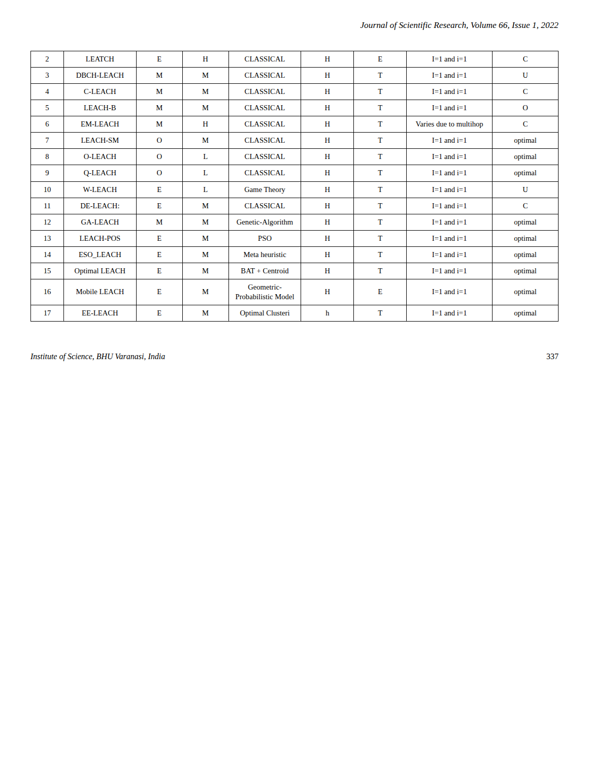Journal of Scientific Research, Volume 66, Issue 1, 2022
| 2 | LEATCH | E | H | CLASSICAL | H | E | I=1 and i=1 | C |
| 3 | DBCH-LEACH | M | M | CLASSICAL | H | T | I=1 and i=1 | U |
| 4 | C-LEACH | M | M | CLASSICAL | H | T | I=1 and i=1 | C |
| 5 | LEACH-B | M | M | CLASSICAL | H | T | I=1 and i=1 | O |
| 6 | EM-LEACH | M | H | CLASSICAL | H | T | Varies due to multihop | C |
| 7 | LEACH-SM | O | M | CLASSICAL | H | T | I=1 and i=1 | optimal |
| 8 | O-LEACH | O | L | CLASSICAL | H | T | I=1 and i=1 | optimal |
| 9 | Q-LEACH | O | L | CLASSICAL | H | T | I=1 and i=1 | optimal |
| 10 | W-LEACH | E | L | Game Theory | H | T | I=1 and i=1 | U |
| 11 | DE-LEACH: | E | M | CLASSICAL | H | T | I=1 and i=1 | C |
| 12 | GA-LEACH | M | M | Genetic-Algorithm | H | T | I=1 and i=1 | optimal |
| 13 | LEACH-POS | E | M | PSO | H | T | I=1 and i=1 | optimal |
| 14 | ESO_LEACH | E | M | Meta heuristic | H | T | I=1 and i=1 | optimal |
| 15 | Optimal LEACH | E | M | BAT + Centroid | H | T | I=1 and i=1 | optimal |
| 16 | Mobile LEACH | E | M | Geometric-Probabilistic Model | H | E | I=1 and i=1 | optimal |
| 17 | EE-LEACH | E | M | Optimal Clusteri | h | T | I=1 and i=1 | optimal |
Institute of Science, BHU Varanasi, India
337